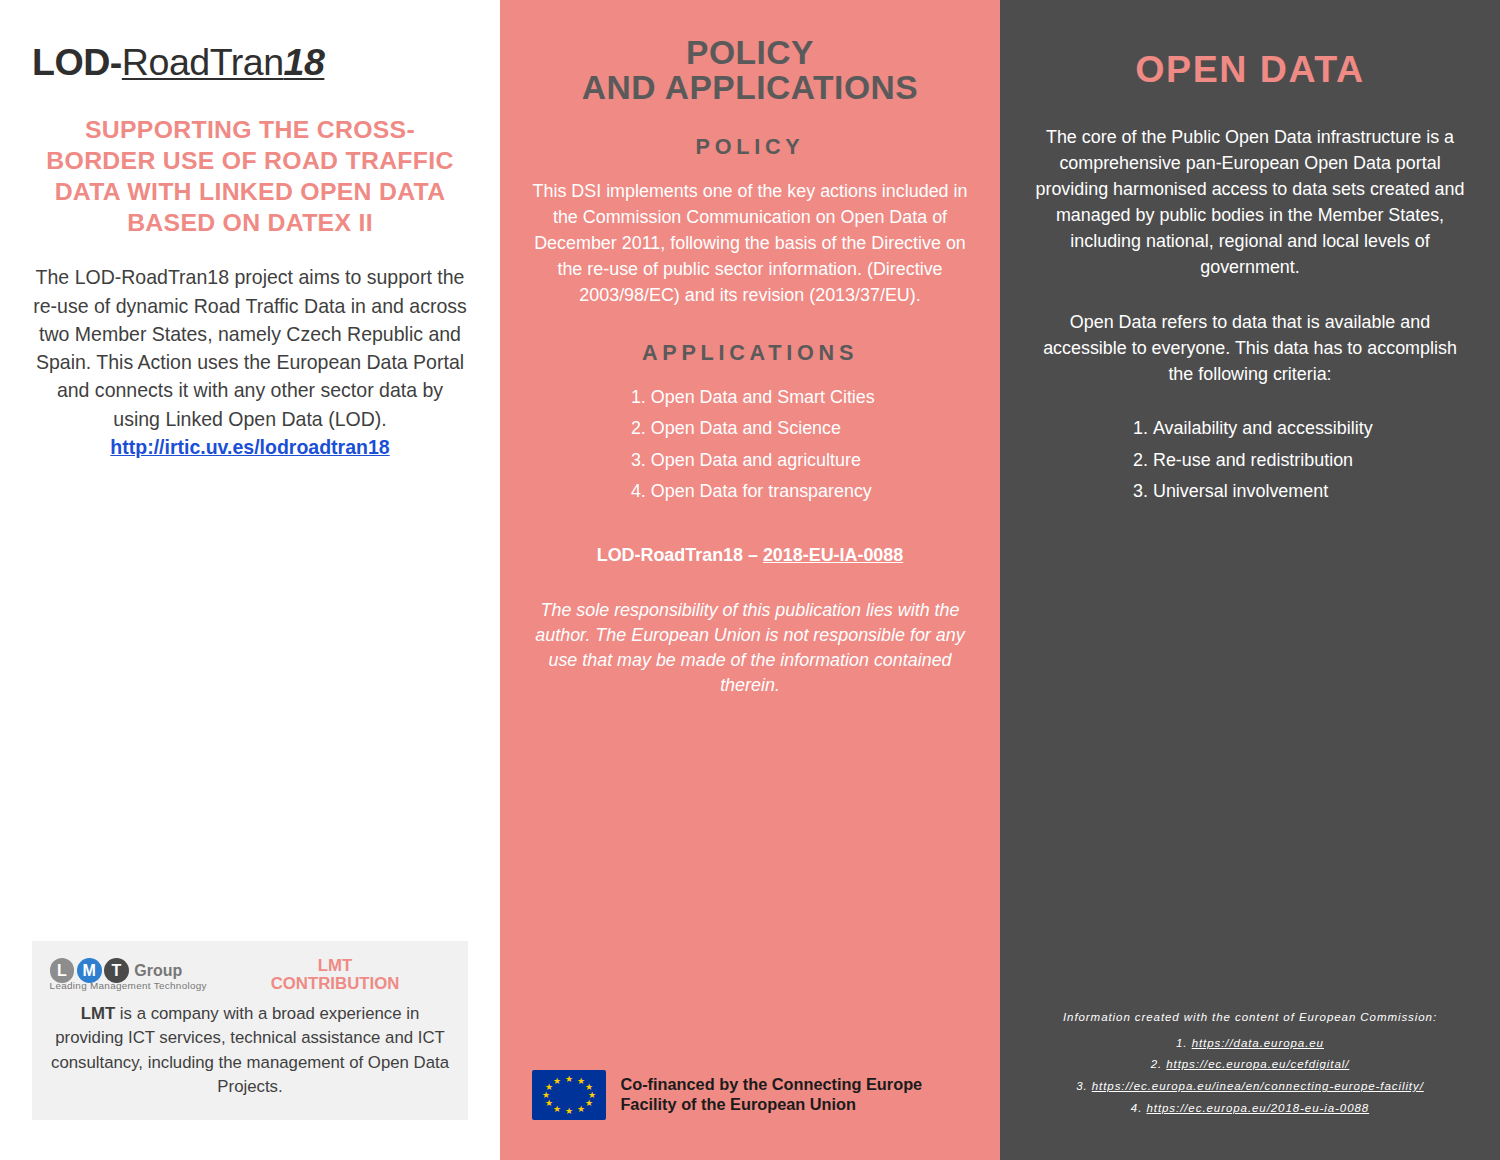LOD-RoadTran 18
Supporting the cross-border use of road traffic data with Linked Open Data based on DATEX II
The LOD-RoadTran18 project aims to support the re-use of dynamic Road Traffic Data in and across two Member States, namely Czech Republic and Spain. This Action uses the European Data Portal and connects it with any other sector data by using Linked Open Data (LOD).
http://irtic.uv.es/lodroadtran18
LMT Group
Leading Management Technology
LMT
Contribution
LMT is a company with a broad experience in providing ICT services, technical assistance and ICT consultancy, including the management of Open Data Projects.
Policy
and Applications
Policy
This DSI implements one of the key actions included in the Commission Communication on Open Data of December 2011, following the basis of the Directive on the re-use of public sector information. (Directive 2003/98/EC) and its revision (2013/37/EU).
Applications
Open Data and Smart Cities
Open Data and Science
Open Data and agriculture
Open Data for transparency
LOD-RoadTran18 – 2018-EU-IA-0088
The sole responsibility of this publication lies with the author. The European Union is not responsible for any use that may be made of the information contained therein.
★ ★ ★ ★ ★ ★ ★ ★ ★ ★ ★ ★
Co-financed by the Connecting Europe
Facility of the European Union
Open Data
The core of the Public Open Data infrastructure is a comprehensive pan-European Open Data portal providing harmonised access to data sets created and managed by public bodies in the Member States, including national, regional and local levels of government.
Open Data refers to data that is available and accessible to everyone. This data has to accomplish the following criteria:
Availability and accessibility
Re-use and redistribution
Universal involvement
Information created with the content of European Commission: 1. https://data.europa.eu
2. https://ec.europa.eu/cefdigital/
3. https://ec.europa.eu/inea/en/connecting-europe-facility/
4. https://ec.europa.eu/2018-eu-ia-0088